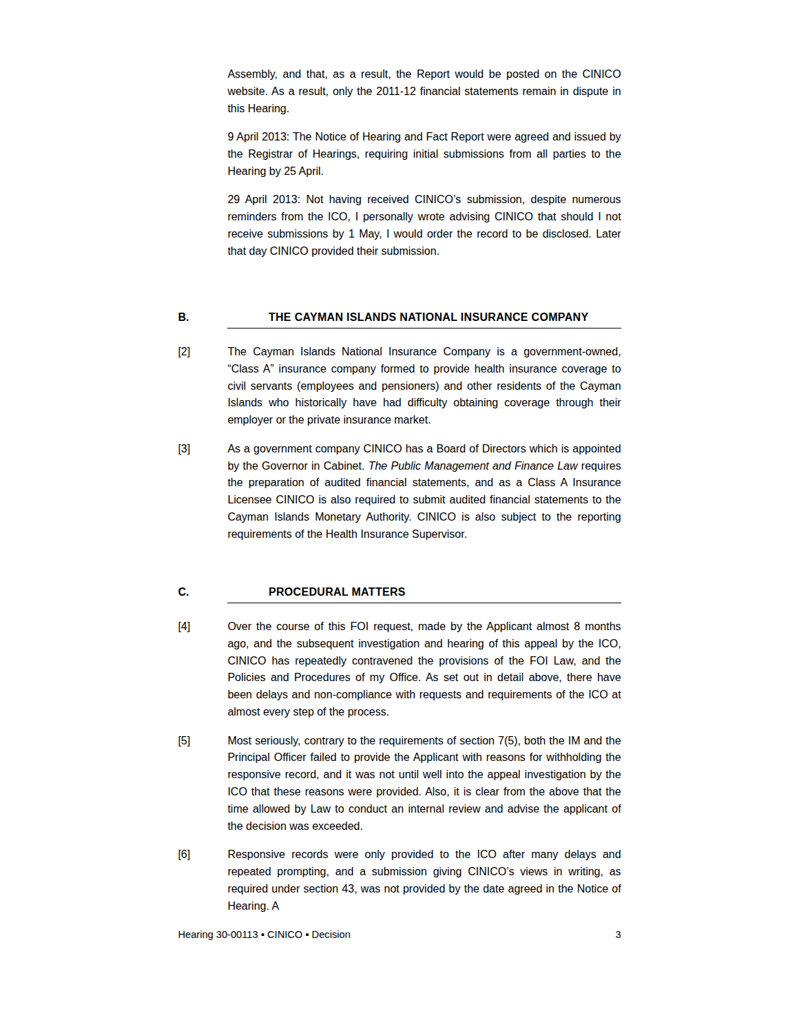Assembly, and that, as a result, the Report would be posted on the CINICO website. As a result, only the 2011-12 financial statements remain in dispute in this Hearing.
9 April 2013: The Notice of Hearing and Fact Report were agreed and issued by the Registrar of Hearings, requiring initial submissions from all parties to the Hearing by 25 April.
29 April 2013: Not having received CINICO’s submission, despite numerous reminders from the ICO, I personally wrote advising CINICO that should I not receive submissions by 1 May, I would order the record to be disclosed. Later that day CINICO provided their submission.
B.
THE CAYMAN ISLANDS NATIONAL INSURANCE COMPANY
[2]
The Cayman Islands National Insurance Company is a government-owned, “Class A” insurance company formed to provide health insurance coverage to civil servants (employees and pensioners) and other residents of the Cayman Islands who historically have had difficulty obtaining coverage through their employer or the private insurance market.
[3]
As a government company CINICO has a Board of Directors which is appointed by the Governor in Cabinet. The Public Management and Finance Law requires the preparation of audited financial statements, and as a Class A Insurance Licensee CINICO is also required to submit audited financial statements to the Cayman Islands Monetary Authority. CINICO is also subject to the reporting requirements of the Health Insurance Supervisor.
C.
PROCEDURAL MATTERS
[4]
Over the course of this FOI request, made by the Applicant almost 8 months ago, and the subsequent investigation and hearing of this appeal by the ICO, CINICO has repeatedly contravened the provisions of the FOI Law, and the Policies and Procedures of my Office. As set out in detail above, there have been delays and non-compliance with requests and requirements of the ICO at almost every step of the process.
[5]
Most seriously, contrary to the requirements of section 7(5), both the IM and the Principal Officer failed to provide the Applicant with reasons for withholding the responsive record, and it was not until well into the appeal investigation by the ICO that these reasons were provided. Also, it is clear from the above that the time allowed by Law to conduct an internal review and advise the applicant of the decision was exceeded.
[6]
Responsive records were only provided to the ICO after many delays and repeated prompting, and a submission giving CINICO’s views in writing, as required under section 43, was not provided by the date agreed in the Notice of Hearing. A
Hearing 30-00113 ▪ CINICO ▪ Decision 3